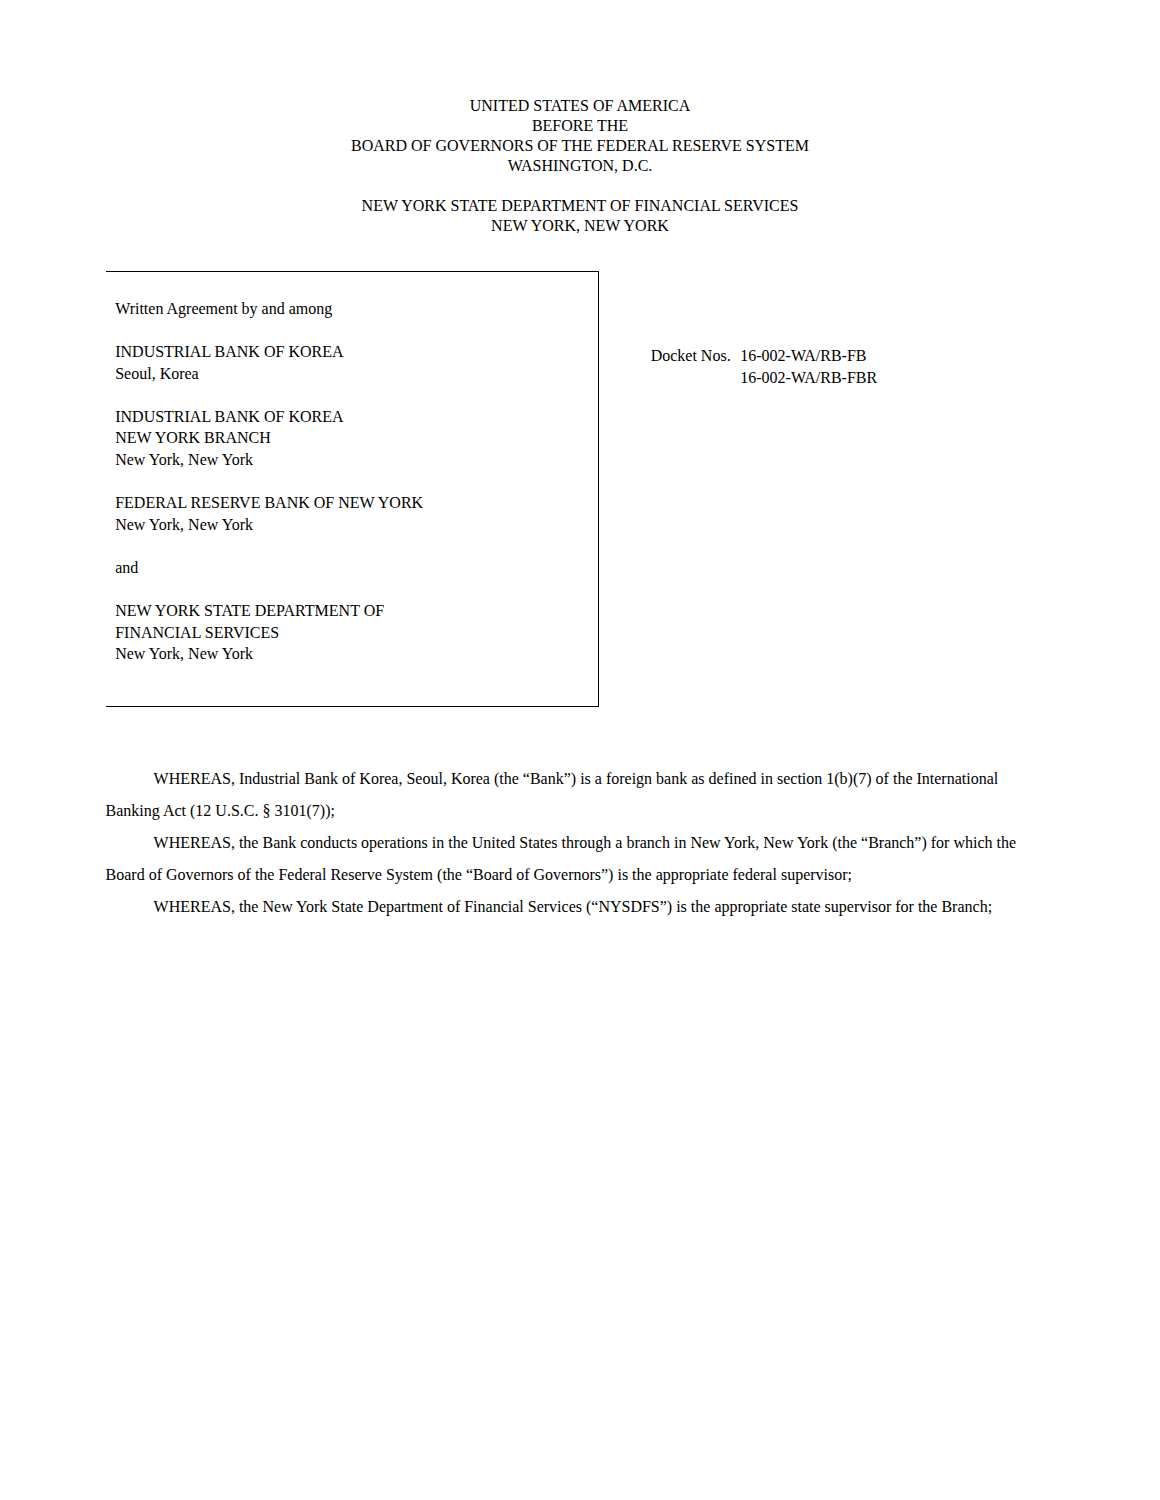UNITED STATES OF AMERICA
BEFORE THE
BOARD OF GOVERNORS OF THE FEDERAL RESERVE SYSTEM
WASHINGTON, D.C.
NEW YORK STATE DEPARTMENT OF FINANCIAL SERVICES
NEW YORK, NEW YORK
| Written Agreement by and among INDUSTRIAL BANK OF KOREA Seoul, Korea INDUSTRIAL BANK OF KOREA NEW YORK BRANCH New York, New York FEDERAL RESERVE BANK OF NEW YORK New York, New York and NEW YORK STATE DEPARTMENT OF FINANCIAL SERVICES New York, New York | Docket Nos. 16-002-WA/RB-FB 16-002-WA/RB-FBR |
WHEREAS, Industrial Bank of Korea, Seoul, Korea (the “Bank”) is a foreign bank as defined in section 1(b)(7) of the International Banking Act (12 U.S.C. § 3101(7));
WHEREAS, the Bank conducts operations in the United States through a branch in New York, New York (the “Branch”) for which the Board of Governors of the Federal Reserve System (the “Board of Governors”) is the appropriate federal supervisor;
WHEREAS, the New York State Department of Financial Services (“NYSDFS”) is the appropriate state supervisor for the Branch;